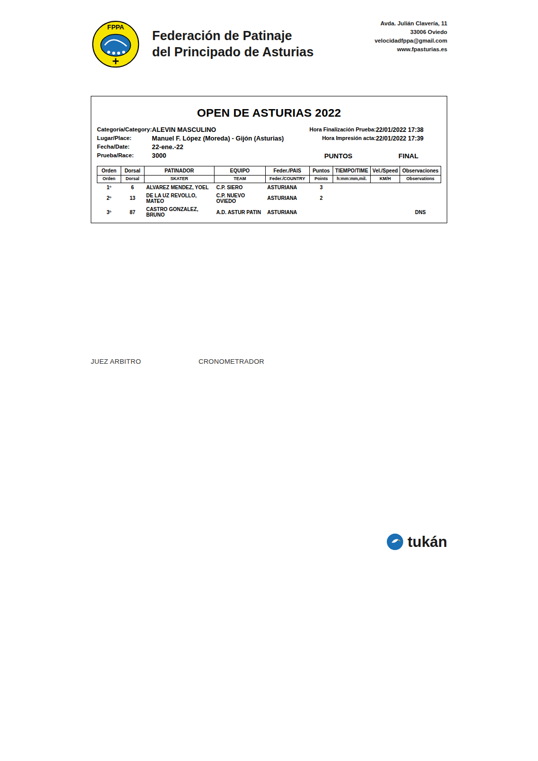FPPA
Federación de Patinaje
del Principado de Asturias
Avda. Julián Clavería, 11
33006 Oviedo
velocidadfppa@gmail.com
www.fpasturias.es
OPEN DE ASTURIAS 2022
| Categoría/Category: | ALEVIN MASCULINO | Hora Finalización Prueba: | 22/01/2022 17:38 |
| Lugar/Place: | Manuel F. López (Moreda) - Gijón (Asturias) | Hora Impresión acta: | 22/01/2022 17:39 |
| Fecha/Date: | 22-ene.-22 | | |
| Prueba/Race: | 3000 | PUNTOS | FINAL |
| Orden | Dorsal | PATINADOR | EQUIPO | Feder./PAIS | Puntos | TIEMPO/TIME | Vel./Speed | Observaciones |
| --- | --- | --- | --- | --- | --- | --- | --- | --- |
| Orden | Dorsal | SKATER | TEAM | Feder./COUNTRY | Points | h:mm:mm,mil. | KM/H | Observations |
| 1º | 6 | ALVAREZ MENDEZ, YOEL | C.P. SIERO | ASTURIANA | 3 | | | |
| 2º | 13 | DE LA UZ REVOLLO, MATEO | C.P. NUEVO OVIEDO | ASTURIANA | 2 | | | |
| 3º | 87 | CASTRO GONZALEZ, BRUNO | A.D. ASTUR PATIN | ASTURIANA | | | | DNS |
JUEZ ARBITRO
CRONOMETRADOR
tukán